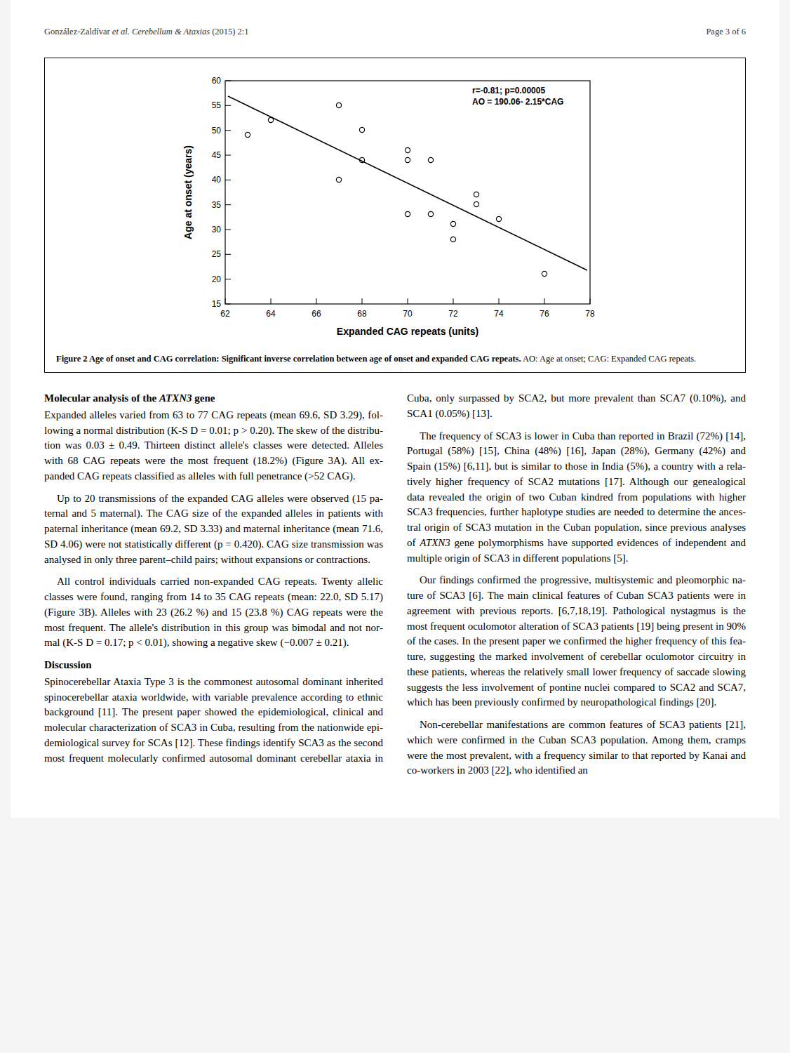González-Zaldívar et al. Cerebellum & Ataxias (2015) 2:1 Page 3 of 6
60 55 50 45 40 35 30 25 20 15 62 64 66 68 70 72 74 76 78 Expanded CAG repeats (units) Age at onset (years) r=-0.81; p=0.00005 AO = 190.06- 2.15*CAG
Figure 2 Age of onset and CAG correlation: Significant inverse correlation between age of onset and expanded CAG repeats. AO: Age at onset; CAG: Expanded CAG repeats.
Molecular analysis of the ATXN3 gene
Expanded alleles varied from 63 to 77 CAG repeats (mean 69.6, SD 3.29), following a normal distribution (K-S D = 0.01; p > 0.20). The skew of the distribution was 0.03 ± 0.49. Thirteen distinct allele's classes were detected. Alleles with 68 CAG repeats were the most frequent (18.2%) (Figure 3A). All expanded CAG repeats classified as alleles with full penetrance (>52 CAG).
Up to 20 transmissions of the expanded CAG alleles were observed (15 paternal and 5 maternal). The CAG size of the expanded alleles in patients with paternal inheritance (mean 69.2, SD 3.33) and maternal inheritance (mean 71.6, SD 4.06) were not statistically different (p = 0.420). CAG size transmission was analysed in only three parent–child pairs; without expansions or contractions.
All control individuals carried non-expanded CAG repeats. Twenty allelic classes were found, ranging from 14 to 35 CAG repeats (mean: 22.0, SD 5.17) (Figure 3B). Alleles with 23 (26.2 %) and 15 (23.8 %) CAG repeats were the most frequent. The allele's distribution in this group was bimodal and not normal (K-S D = 0.17; p < 0.01), showing a negative skew (−0.007 ± 0.21).
Discussion
Spinocerebellar Ataxia Type 3 is the commonest autosomal dominant inherited spinocerebellar ataxia worldwide, with variable prevalence according to ethnic background [11]. The present paper showed the epidemiological, clinical and molecular characterization of SCA3 in Cuba, resulting from the nationwide epidemiological survey for SCAs [12]. These findings identify SCA3 as the second most frequent molecularly confirmed autosomal dominant cerebellar ataxia in Cuba, only surpassed by SCA2, but more prevalent than SCA7 (0.10%), and SCA1 (0.05%) [13].
The frequency of SCA3 is lower in Cuba than reported in Brazil (72%) [14], Portugal (58%) [15], China (48%) [16], Japan (28%), Germany (42%) and Spain (15%) [6,11], but is similar to those in India (5%), a country with a relatively higher frequency of SCA2 mutations [17]. Although our genealogical data revealed the origin of two Cuban kindred from populations with higher SCA3 frequencies, further haplotype studies are needed to determine the ancestral origin of SCA3 mutation in the Cuban population, since previous analyses of ATXN3 gene polymorphisms have supported evidences of independent and multiple origin of SCA3 in different populations [5].
Our findings confirmed the progressive, multisystemic and pleomorphic nature of SCA3 [6]. The main clinical features of Cuban SCA3 patients were in agreement with previous reports. [6,7,18,19]. Pathological nystagmus is the most frequent oculomotor alteration of SCA3 patients [19] being present in 90% of the cases. In the present paper we confirmed the higher frequency of this feature, suggesting the marked involvement of cerebellar oculomotor circuitry in these patients, whereas the relatively small lower frequency of saccade slowing suggests the less involvement of pontine nuclei compared to SCA2 and SCA7, which has been previously confirmed by neuropathological findings [20].
Non-cerebellar manifestations are common features of SCA3 patients [21], which were confirmed in the Cuban SCA3 population. Among them, cramps were the most prevalent, with a frequency similar to that reported by Kanai and co-workers in 2003 [22], who identified an